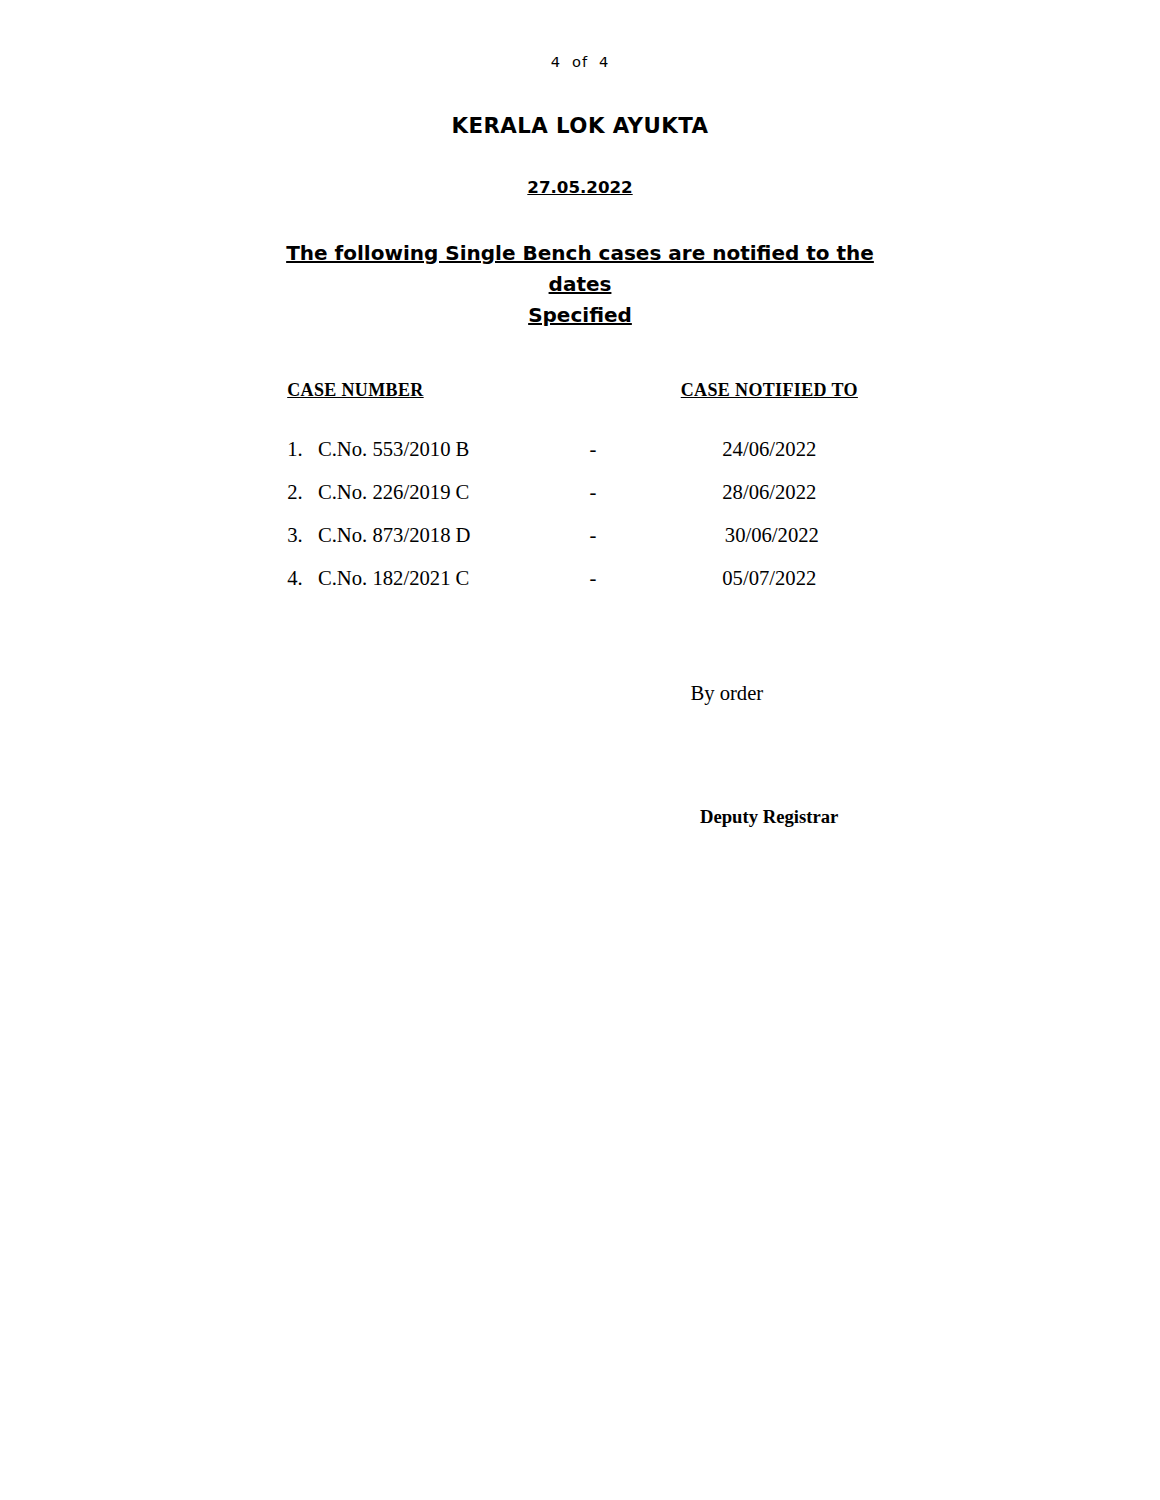4 of 4
KERALA LOK AYUKTA
27.05.2022
The following Single Bench cases are notified to the dates
Specified
| CASE NUMBER | | CASE NOTIFIED TO |
| --- | --- | --- |
| 1. C.No. 553/2010 B | - | 24/06/2022 |
| 2. C.No. 226/2019 C | - | 28/06/2022 |
| 3. C.No. 873/2018 D | - | 30/06/2022 |
| 4. C.No. 182/2021 C | - | 05/07/2022 |
By order
Deputy Registrar